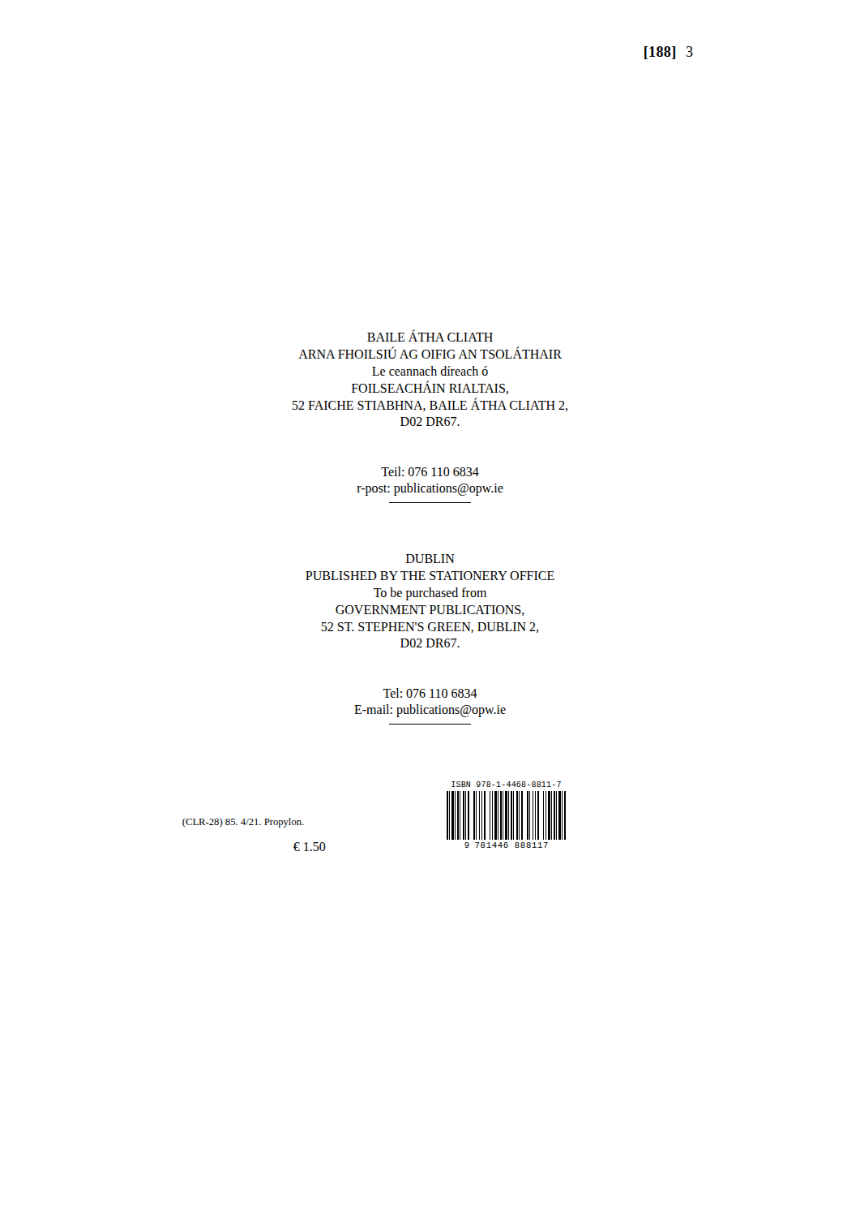[188] 3
Baile Átha Cliath
Arna Fhoilsiú ag Oifig an t Soláthair
Le ceannach díreach ó
Foilseacháin Rialtais,
52 Faiche Stiabhna, Baile Átha Cliath 2,
D02 DR67.
Teil: 076 110 6834
r-post: publications@opw.ie
Dublin
Published by the Stationery Office
To be purchased from
Government Publications,
52 St. Stephen's Green, Dublin 2,
D02 DR67.
Tel: 076 110 6834
E-mail: publications@opw.ie
€ 1.50
ISBN 978-1-4468-8811-7
9781446 888117
(CLR-28) 85. 4/21. Propylon.